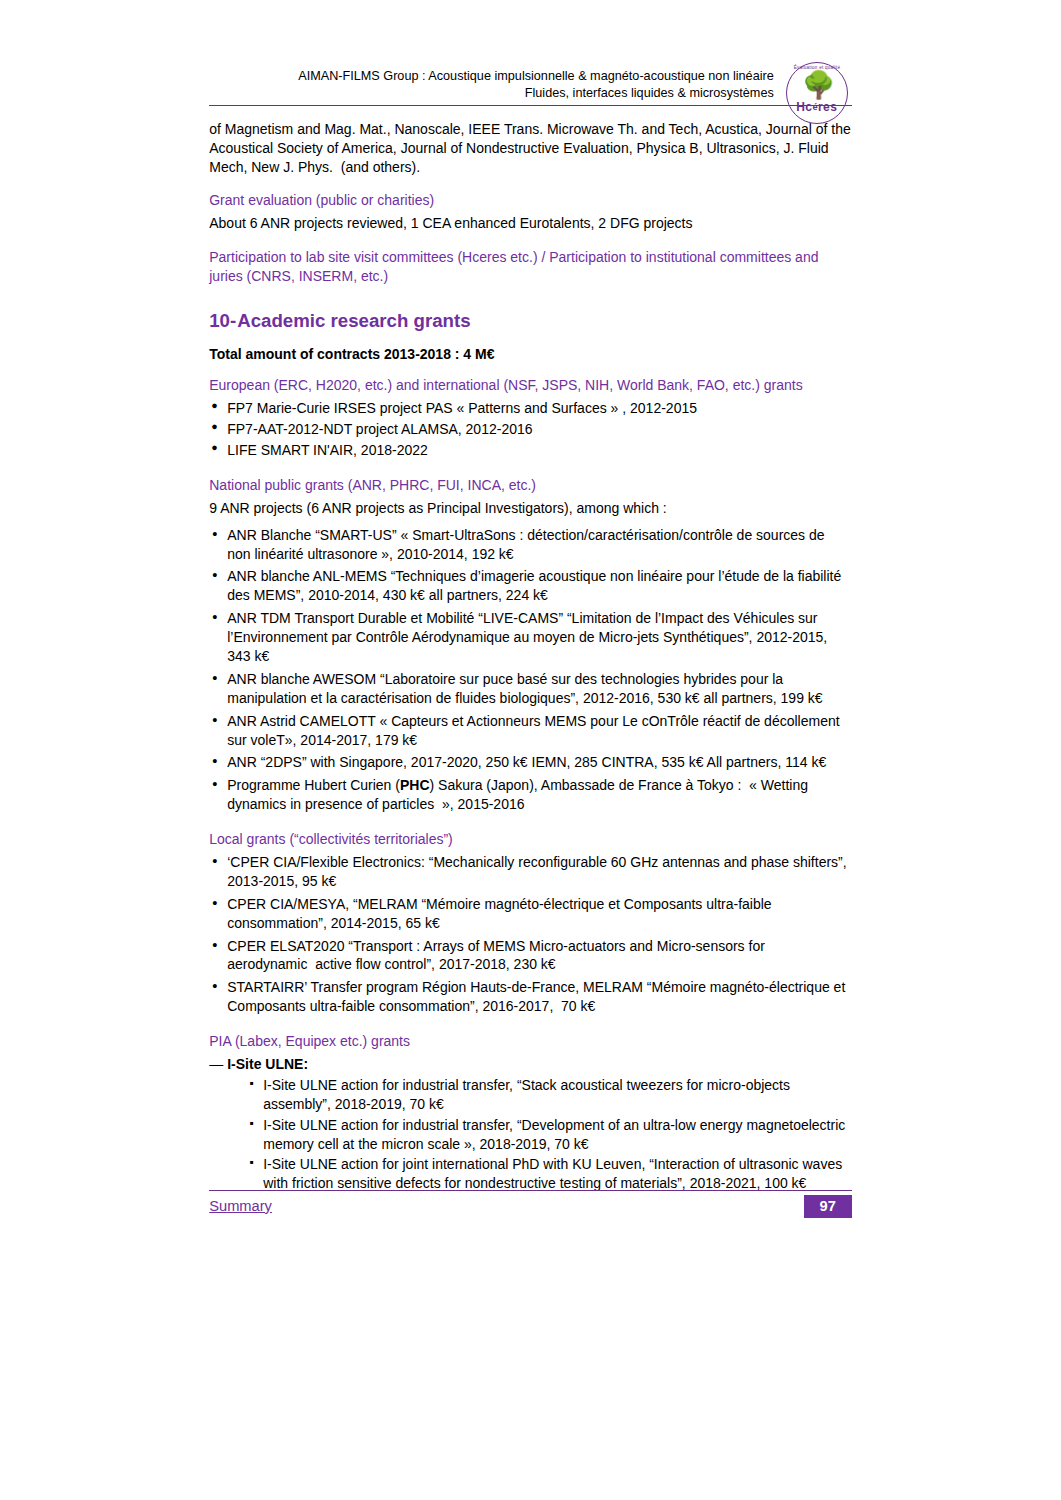🌳
Hcéres
AIMAN-FILMS Group : Acoustique impulsionnelle & magnéto-acoustique non linéaire
Fluides, interfaces liquides & microsystèmes
of Magnetism and Mag. Mat., Nanoscale, IEEE Trans. Microwave Th. and Tech, Acustica, Journal of the Acoustical Society of America, Journal of Nondestructive Evaluation, Physica B, Ultrasonics, J. Fluid Mech, New J. Phys. (and others).
Grant evaluation (public or charities)
About 6 ANR projects reviewed, 1 CEA enhanced Eurotalents, 2 DFG projects
Participation to lab site visit committees (Hceres etc.) / Participation to institutional committees and juries (CNRS, INSERM, etc.)
10-Academic research grants
Total amount of contracts 2013-2018 : 4 M€
European (ERC, H2020, etc.) and international (NSF, JSPS, NIH, World Bank, FAO, etc.) grants
FP7 Marie-Curie IRSES project PAS « Patterns and Surfaces » , 2012-2015
FP7-AAT-2012-NDT project ALAMSA, 2012-2016
LIFE SMART IN'AIR, 2018-2022
National public grants (ANR, PHRC, FUI, INCA, etc.)
9 ANR projects (6 ANR projects as Principal Investigators), among which :
ANR Blanche “SMART-US” « Smart-UltraSons : détection/caractérisation/contrôle de sources de non linéarité ultrasonore », 2010-2014, 192 k€
ANR blanche ANL-MEMS “Techniques d’imagerie acoustique non linéaire pour l’étude de la fiabilité des MEMS”, 2010-2014, 430 k€ all partners, 224 k€
ANR TDM Transport Durable et Mobilité “LIVE-CAMS” “Limitation de l’Impact des Véhicules sur l’Environnement par Contrôle Aérodynamique au moyen de Micro-jets Synthétiques”, 2012-2015, 343 k€
ANR blanche AWESOM “Laboratoire sur puce basé sur des technologies hybrides pour la manipulation et la caractérisation de fluides biologiques”, 2012-2016, 530 k€ all partners, 199 k€
ANR Astrid CAMELOTT « Capteurs et Actionneurs MEMS pour Le cOnTrôle réactif de décollement sur voleT», 2014-2017, 179 k€
ANR “2DPS” with Singapore, 2017-2020, 250 k€ IEMN, 285 CINTRA, 535 k€ All partners, 114 k€
Programme Hubert Curien (PHC) Sakura (Japon), Ambassade de France à Tokyo : « Wetting dynamics in presence of particles », 2015-2016
Local grants (“collectivités territoriales”)
‘CPER CIA/Flexible Electronics: “Mechanically reconfigurable 60 GHz antennas and phase shifters”, 2013-2015, 95 k€
CPER CIA/MESYA, “MELRAM “Mémoire magnéto-électrique et Composants ultra-faible consommation”, 2014-2015, 65 k€
CPER ELSAT2020 “Transport : Arrays of MEMS Micro-actuators and Micro-sensors for aerodynamic active flow control”, 2017-2018, 230 k€
STARTAIRR’ Transfer program Région Hauts-de-France, MELRAM “Mémoire magnéto-électrique et Composants ultra-faible consommation”, 2016-2017, 70 k€
PIA (Labex, Equipex etc.) grants
I-Site ULNE:
I-Site ULNE action for industrial transfer, “Stack acoustical tweezers for micro-objects assembly”, 2018-2019, 70 k€
I-Site ULNE action for industrial transfer, “Development of an ultra-low energy magnetoelectric memory cell at the micron scale », 2018-2019, 70 k€
I-Site ULNE action for joint international PhD with KU Leuven, “Interaction of ultrasonic waves with friction sensitive defects for nondestructive testing of materials”, 2018-2021, 100 k€
Summary 97